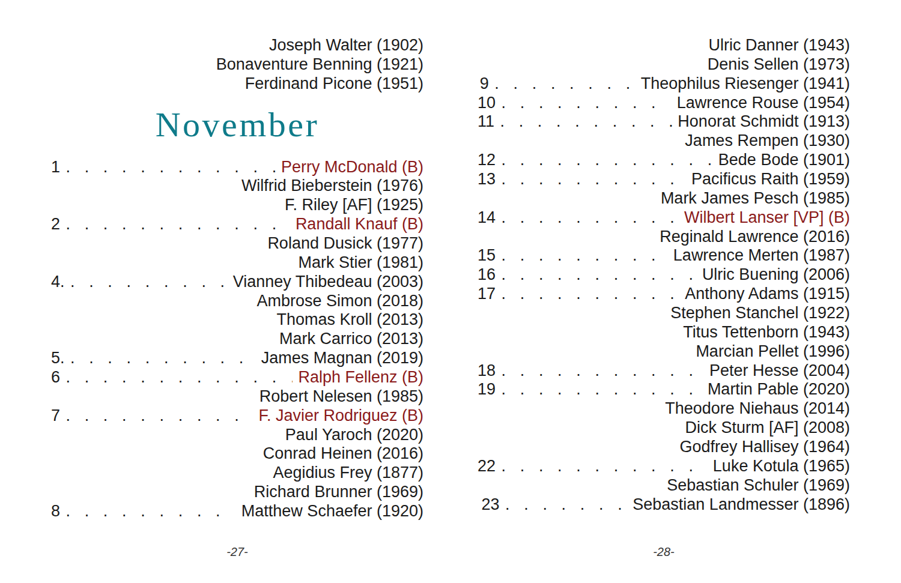Joseph Walter (1902)
Bonaventure Benning (1921)
Ferdinand Picone (1951)
November
1. . . . . . . . . . . . . . . . Perry McDonald (B)
Wilfrid Bieberstein (1976)
F. Riley [AF] (1925)
2. . . . . . . . . . . . . . . . . . Randall Knauf (B)
Roland Dusick (1977)
Mark Stier (1981)
4.. . . . . . . . . . Vianney Thibedeau (2003)
Ambrose Simon (2018)
Thomas Kroll (2013)
Mark Carrico (2013)
5.. . . . . . . . . . . . . . James Magnan (2019)
6. . . . . . . . . . . . . . . . . . . Ralph Fellenz (B)
Robert Nelesen (1985)
7. . . . . . . . . . . . . . F. Javier Rodriguez (B)
Paul Yaroch (2020)
Conrad Heinen (2016)
Aegidius Frey (1877)
Richard Brunner (1969)
8. . . . . . . . . . . . Matthew Schaefer (1920)
-27-
Ulric Danner (1943)
Denis Sellen (1973)
9. . . . . . . . Theophilus Riesenger (1941)
10. . . . . . . . . . . . . Lawrence Rouse (1954)
11. . . . . . . . . . . Honorat Schmidt (1913)
James Rempen (1930)
12. . . . . . . . . . . . . . . Bede Bode (1901)
13. . . . . . . . . . . . Pacificus Raith (1959)
Mark James Pesch (1985)
14. . . . . . . . . . . . Wilbert Lanser [VP] (B)
Reginald Lawrence (2016)
15. . . . . . . . . . Lawrence Merten (1987)
16. . . . . . . . . . . . . . . Ulric Buening (2006)
17. . . . . . . . . . . . Anthony Adams (1915)
Stephen Stanchel (1922)
Titus Tettenborn (1943)
Marcian Pellet (1996)
18. . . . . . . . . . . . . . . Peter Hesse (2004)
19. . . . . . . . . . . . . . . Martin Pable (2020)
Theodore Niehaus (2014)
Dick Sturm [AF] (2008)
Godfrey Hallisey (1964)
22. . . . . . . . . . . . . . . Luke Kotula (1965)
Sebastian Schuler (1969)
23. . . . . . . Sebastian Landmesser (1896)
-28-